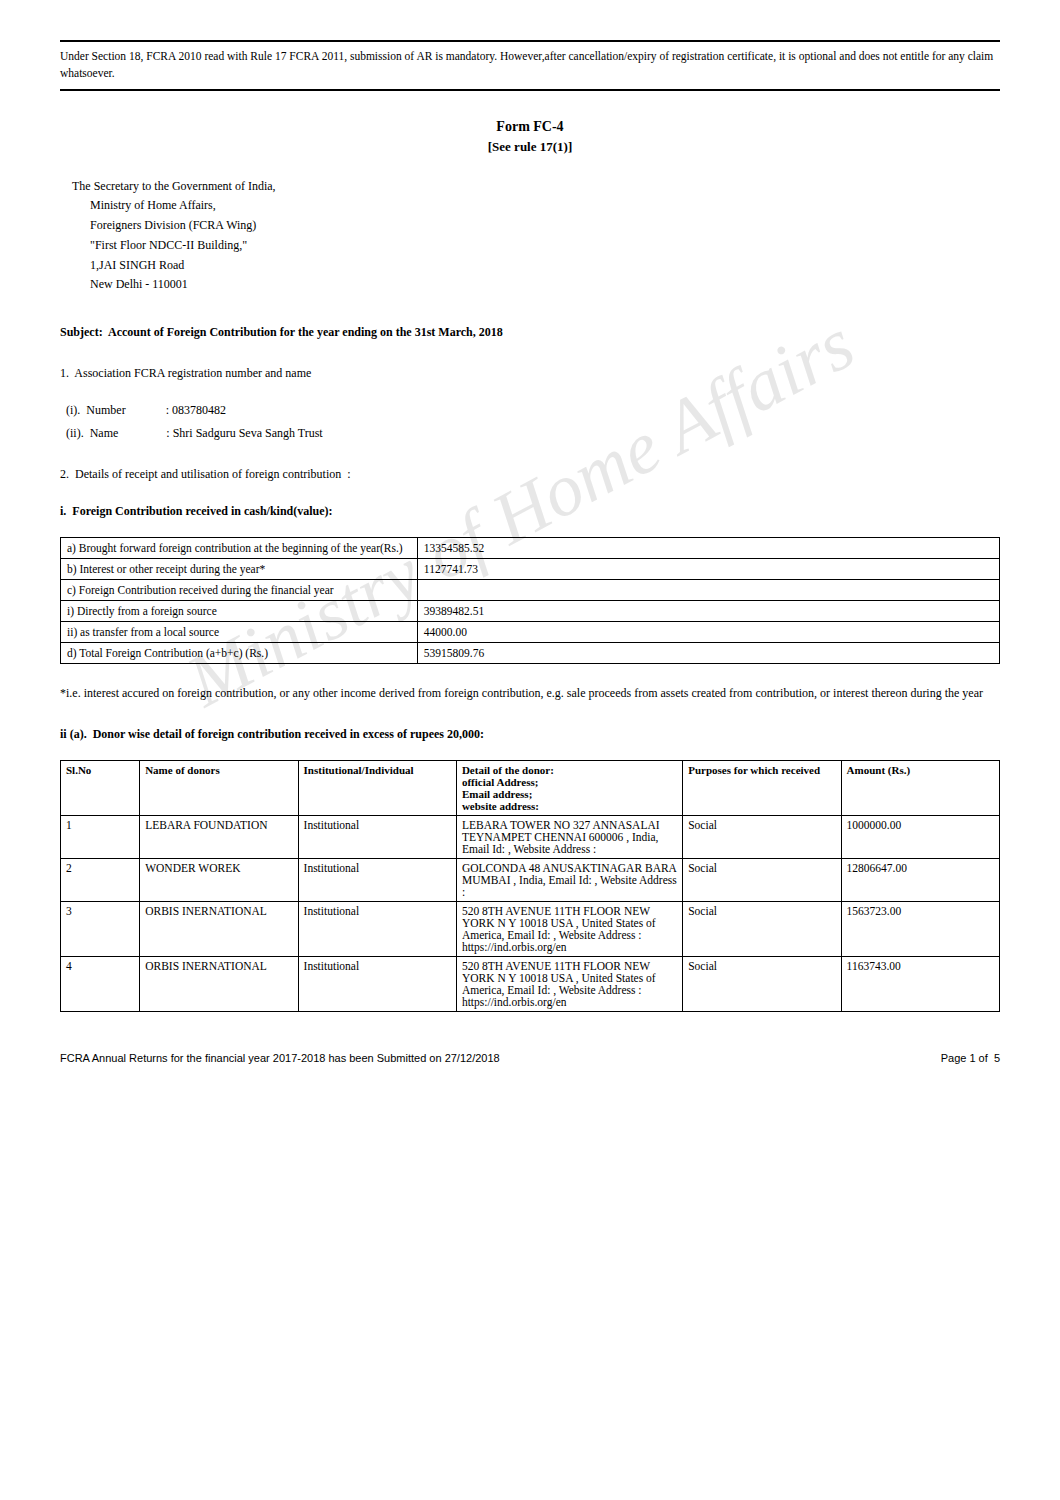Ministry of Home Affairs
Under Section 18, FCRA 2010 read with Rule 17 FCRA 2011, submission of AR is mandatory. However,after cancellation/expiry of registration certificate, it is optional and does not entitle for any claim whatsoever.
Form FC-4
[See rule 17(1)]
The Secretary to the Government of India,
Ministry of Home Affairs,
Foreigners Division (FCRA Wing)
"First Floor NDCC-II Building,"
1,JAI SINGH Road
New Delhi - 110001
Subject: Account of Foreign Contribution for the year ending on the 31st March, 2018
1. Association FCRA registration number and name
(i). Number : 083780482
(ii). Name : Shri Sadguru Seva Sangh Trust
2. Details of receipt and utilisation of foreign contribution :
i. Foreign Contribution received in cash/kind(value):
| a) Brought forward foreign contribution at the beginning of the year(Rs.) | 13354585.52 |
| b) Interest or other receipt during the year* | 1127741.73 |
| c) Foreign Contribution received during the financial year | |
| i) Directly from a foreign source | 39389482.51 |
| ii) as transfer from a local source | 44000.00 |
| d) Total Foreign Contribution (a+b+c) (Rs.) | 53915809.76 |
*i.e. interest accured on foreign contribution, or any other income derived from foreign contribution, e.g. sale proceeds from assets created from contribution, or interest thereon during the year
ii (a). Donor wise detail of foreign contribution received in excess of rupees 20,000:
| Sl.No | Name of donors | Institutional/Individual | Detail of the donor: official Address; Email address; website address: | Purposes for which received | Amount (Rs.) |
| --- | --- | --- | --- | --- | --- |
| 1 | LEBARA FOUNDATION | Institutional | LEBARA TOWER NO 327 ANNASALAI TEYNAMPET CHENNAI 600006 , India, Email Id: , Website Address : | Social | 1000000.00 |
| 2 | WONDER WOREK | Institutional | GOLCONDA 48 ANUSAKTINAGAR BARA MUMBAI , India, Email Id: , Website Address : | Social | 12806647.00 |
| 3 | ORBIS INERNATIONAL | Institutional | 520 8TH AVENUE 11TH FLOOR NEW YORK N Y 10018 USA , United States of America, Email Id: , Website Address : https://ind.orbis.org/en | Social | 1563723.00 |
| 4 | ORBIS INERNATIONAL | Institutional | 520 8TH AVENUE 11TH FLOOR NEW YORK N Y 10018 USA , United States of America, Email Id: , Website Address : https://ind.orbis.org/en | Social | 1163743.00 |
FCRA Annual Returns for the financial year 2017-2018 has been Submitted on 27/12/2018
Page 1 of 5